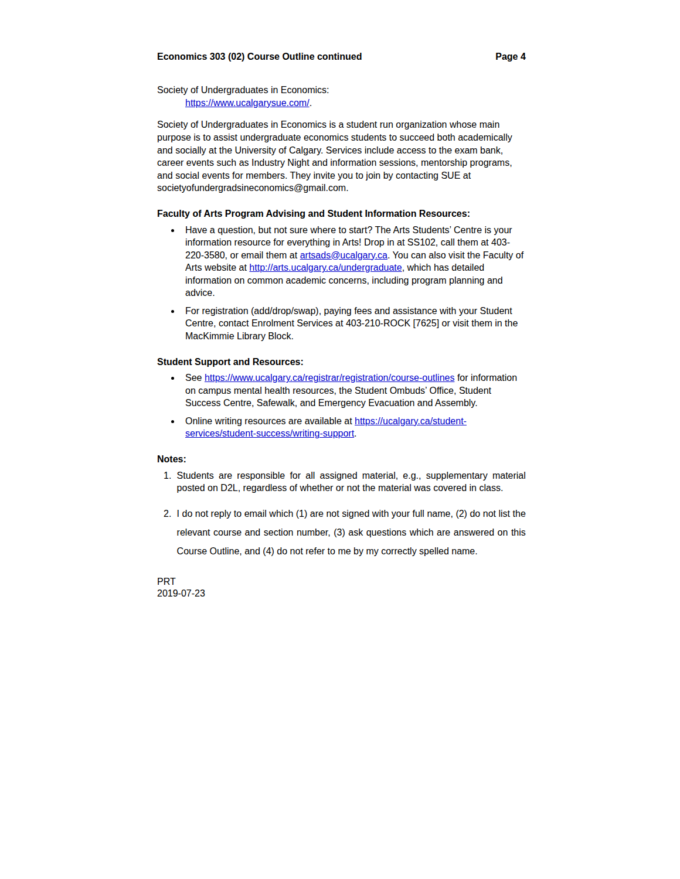Economics 303 (02) Course Outline continued Page 4
Society of Undergraduates in Economics:
https://www.ucalgarysue.com/.
Society of Undergraduates in Economics is a student run organization whose main purpose is to assist undergraduate economics students to succeed both academically and socially at the University of Calgary. Services include access to the exam bank, career events such as Industry Night and information sessions, mentorship programs, and social events for members. They invite you to join by contacting SUE at societyofundergradsineconomics@gmail.com.
Faculty of Arts Program Advising and Student Information Resources:
Have a question, but not sure where to start? The Arts Students’ Centre is your information resource for everything in Arts! Drop in at SS102, call them at 403-220-3580, or email them at artsads@ucalgary.ca. You can also visit the Faculty of Arts website at http://arts.ucalgary.ca/undergraduate, which has detailed information on common academic concerns, including program planning and advice.
For registration (add/drop/swap), paying fees and assistance with your Student Centre, contact Enrolment Services at 403-210-ROCK [7625] or visit them in the MacKimmie Library Block.
Student Support and Resources:
See https://www.ucalgary.ca/registrar/registration/course-outlines for information on campus mental health resources, the Student Ombuds’ Office, Student Success Centre, Safewalk, and Emergency Evacuation and Assembly.
Online writing resources are available at https://ucalgary.ca/student-services/student-success/writing-support.
Notes:
Students are responsible for all assigned material, e.g., supplementary material posted on D2L, regardless of whether or not the material was covered in class.
I do not reply to email which (1) are not signed with your full name, (2) do not list the relevant course and section number, (3) ask questions which are answered on this Course Outline, and (4) do not refer to me by my correctly spelled name.
PRT
2019-07-23